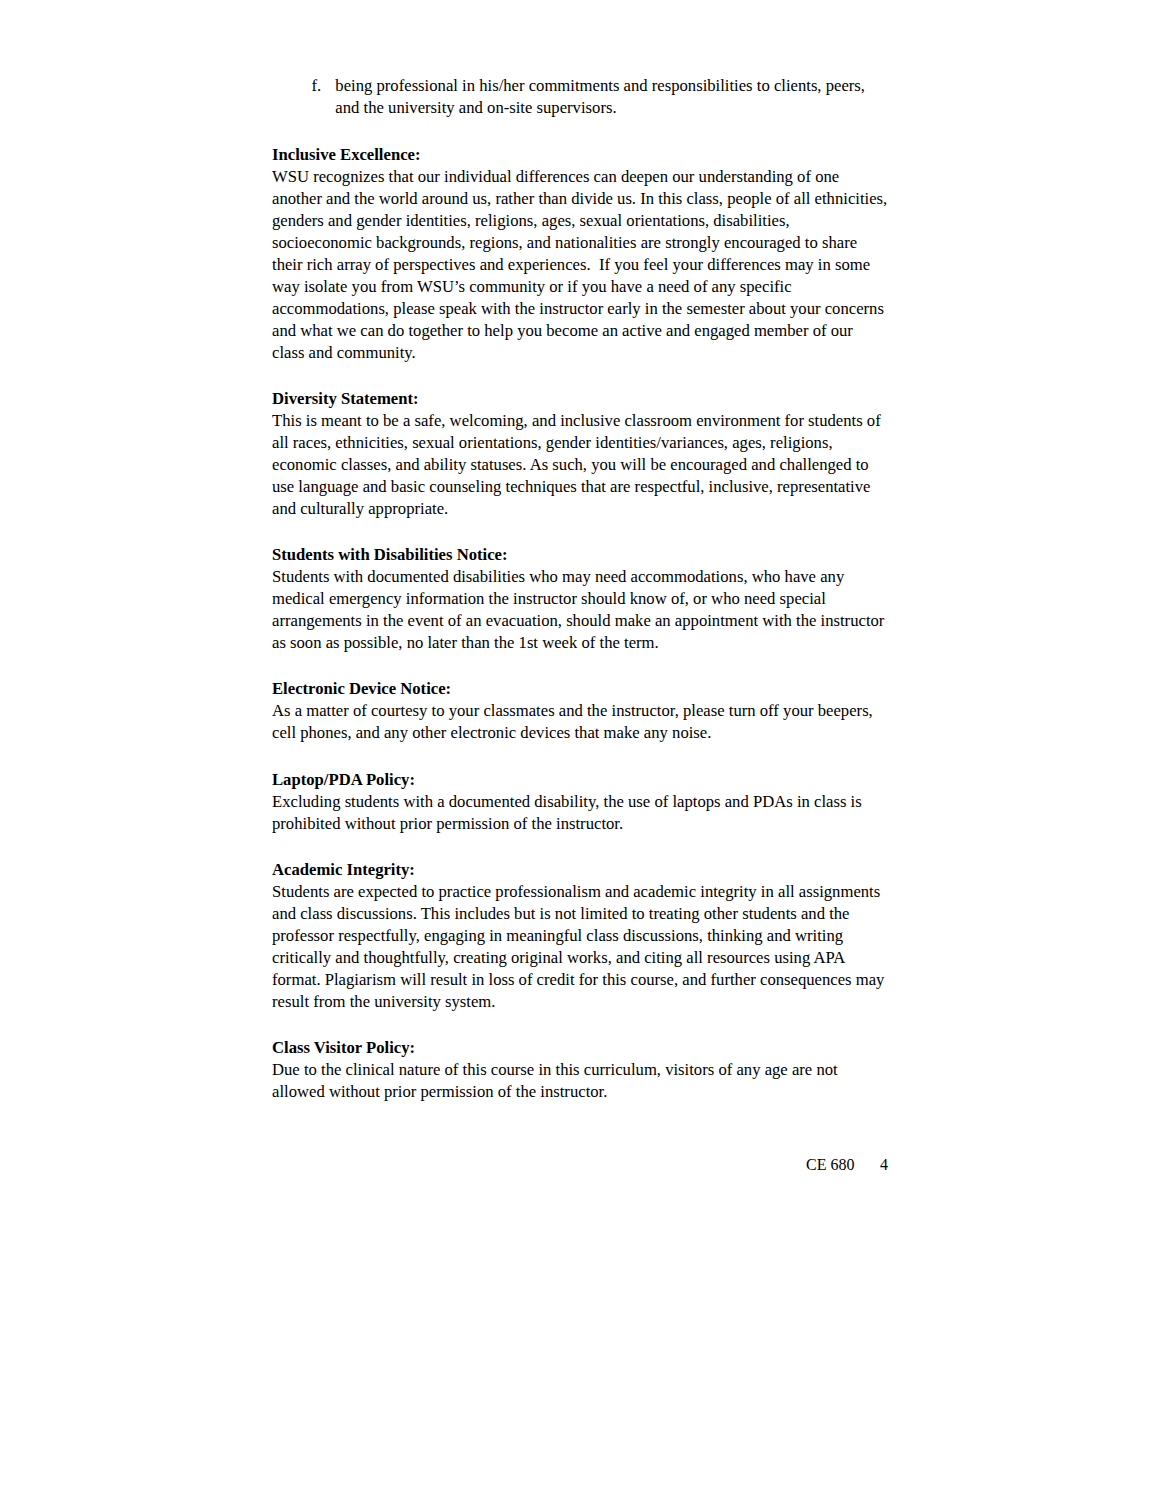being professional in his/her commitments and responsibilities to clients, peers, and the university and on-site supervisors.
Inclusive Excellence:
WSU recognizes that our individual differences can deepen our understanding of one another and the world around us, rather than divide us. In this class, people of all ethnicities, genders and gender identities, religions, ages, sexual orientations, disabilities, socioeconomic backgrounds, regions, and nationalities are strongly encouraged to share their rich array of perspectives and experiences. If you feel your differences may in some way isolate you from WSU’s community or if you have a need of any specific accommodations, please speak with the instructor early in the semester about your concerns and what we can do together to help you become an active and engaged member of our class and community.
Diversity Statement:
This is meant to be a safe, welcoming, and inclusive classroom environment for students of all races, ethnicities, sexual orientations, gender identities/variances, ages, religions, economic classes, and ability statuses. As such, you will be encouraged and challenged to use language and basic counseling techniques that are respectful, inclusive, representative and culturally appropriate.
Students with Disabilities Notice:
Students with documented disabilities who may need accommodations, who have any medical emergency information the instructor should know of, or who need special arrangements in the event of an evacuation, should make an appointment with the instructor as soon as possible, no later than the 1st week of the term.
Electronic Device Notice:
As a matter of courtesy to your classmates and the instructor, please turn off your beepers, cell phones, and any other electronic devices that make any noise.
Laptop/PDA Policy:
Excluding students with a documented disability, the use of laptops and PDAs in class is prohibited without prior permission of the instructor.
Academic Integrity:
Students are expected to practice professionalism and academic integrity in all assignments and class discussions. This includes but is not limited to treating other students and the professor respectfully, engaging in meaningful class discussions, thinking and writing critically and thoughtfully, creating original works, and citing all resources using APA format. Plagiarism will result in loss of credit for this course, and further consequences may result from the university system.
Class Visitor Policy:
Due to the clinical nature of this course in this curriculum, visitors of any age are not allowed without prior permission of the instructor.
CE 6804